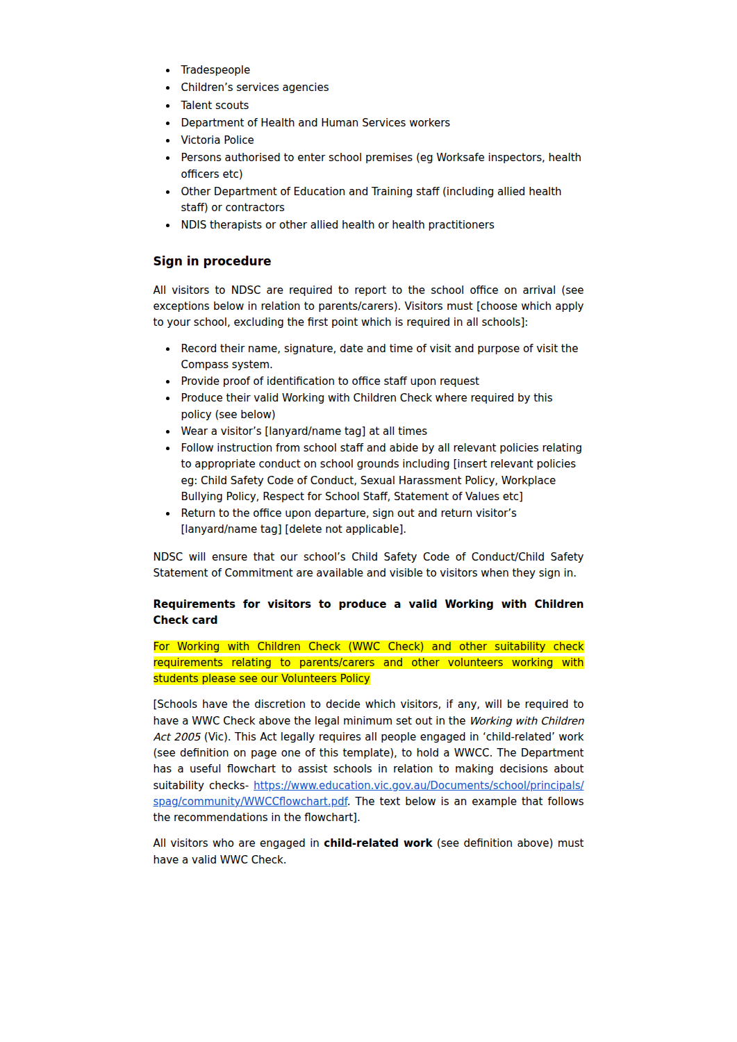Tradespeople
Children’s services agencies
Talent scouts
Department of Health and Human Services workers
Victoria Police
Persons authorised to enter school premises (eg Worksafe inspectors, health officers etc)
Other Department of Education and Training staff (including allied health staff) or contractors
NDIS therapists or other allied health or health practitioners
Sign in procedure
All visitors to NDSC are required to report to the school office on arrival (see exceptions below in relation to parents/carers). Visitors must [choose which apply to your school, excluding the first point which is required in all schools]:
Record their name, signature, date and time of visit and purpose of visit the Compass system.
Provide proof of identification to office staff upon request
Produce their valid Working with Children Check where required by this policy (see below)
Wear a visitor’s [lanyard/name tag] at all times
Follow instruction from school staff and abide by all relevant policies relating to appropriate conduct on school grounds including [insert relevant policies eg: Child Safety Code of Conduct, Sexual Harassment Policy, Workplace Bullying Policy, Respect for School Staff, Statement of Values etc]
Return to the office upon departure, sign out and return visitor’s [lanyard/name tag] [delete not applicable].
NDSC will ensure that our school’s Child Safety Code of Conduct/Child Safety Statement of Commitment are available and visible to visitors when they sign in.
Requirements for visitors to produce a valid Working with Children Check card
For Working with Children Check (WWC Check) and other suitability check requirements relating to parents/carers and other volunteers working with students please see our Volunteers Policy
[Schools have the discretion to decide which visitors, if any, will be required to have a WWC Check above the legal minimum set out in the Working with Children Act 2005 (Vic). This Act legally requires all people engaged in ‘child-related’ work (see definition on page one of this template), to hold a WWCC. The Department has a useful flowchart to assist schools in relation to making decisions about suitability checks- https://www.education.vic.gov.au/Documents/school/principals/spag/community/WWCCflowchart.pdf. The text below is an example that follows the recommendations in the flowchart].
All visitors who are engaged in child-related work (see definition above) must have a valid WWC Check.